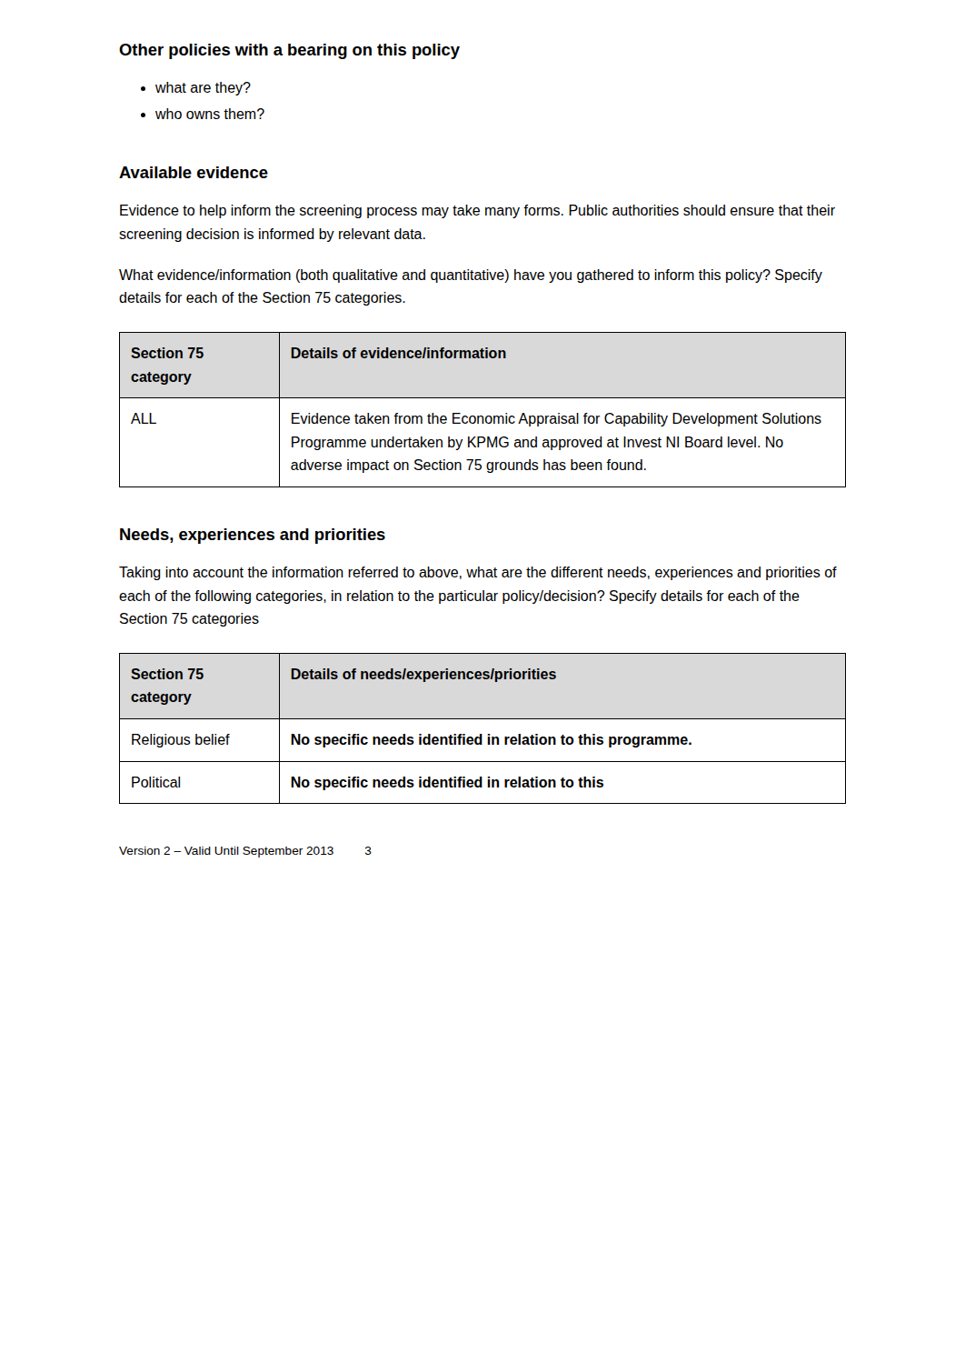Other policies with a bearing on this policy
what are they?
who owns them?
Available evidence
Evidence to help inform the screening process may take many forms. Public authorities should ensure that their screening decision is informed by relevant data.
What evidence/information (both qualitative and quantitative) have you gathered to inform this policy? Specify details for each of the Section 75 categories.
| Section 75 category | Details of evidence/information |
| --- | --- |
| ALL | Evidence taken from the Economic Appraisal for Capability Development Solutions Programme undertaken by KPMG and approved at Invest NI Board level. No adverse impact on Section 75 grounds has been found. |
Needs, experiences and priorities
Taking into account the information referred to above, what are the different needs, experiences and priorities of each of the following categories, in relation to the particular policy/decision? Specify details for each of the Section 75 categories
| Section 75 category | Details of needs/experiences/priorities |
| --- | --- |
| Religious belief | No specific needs identified in relation to this programme. |
| Political | No specific needs identified in relation to this |
Version 2 – Valid Until September 2013 3